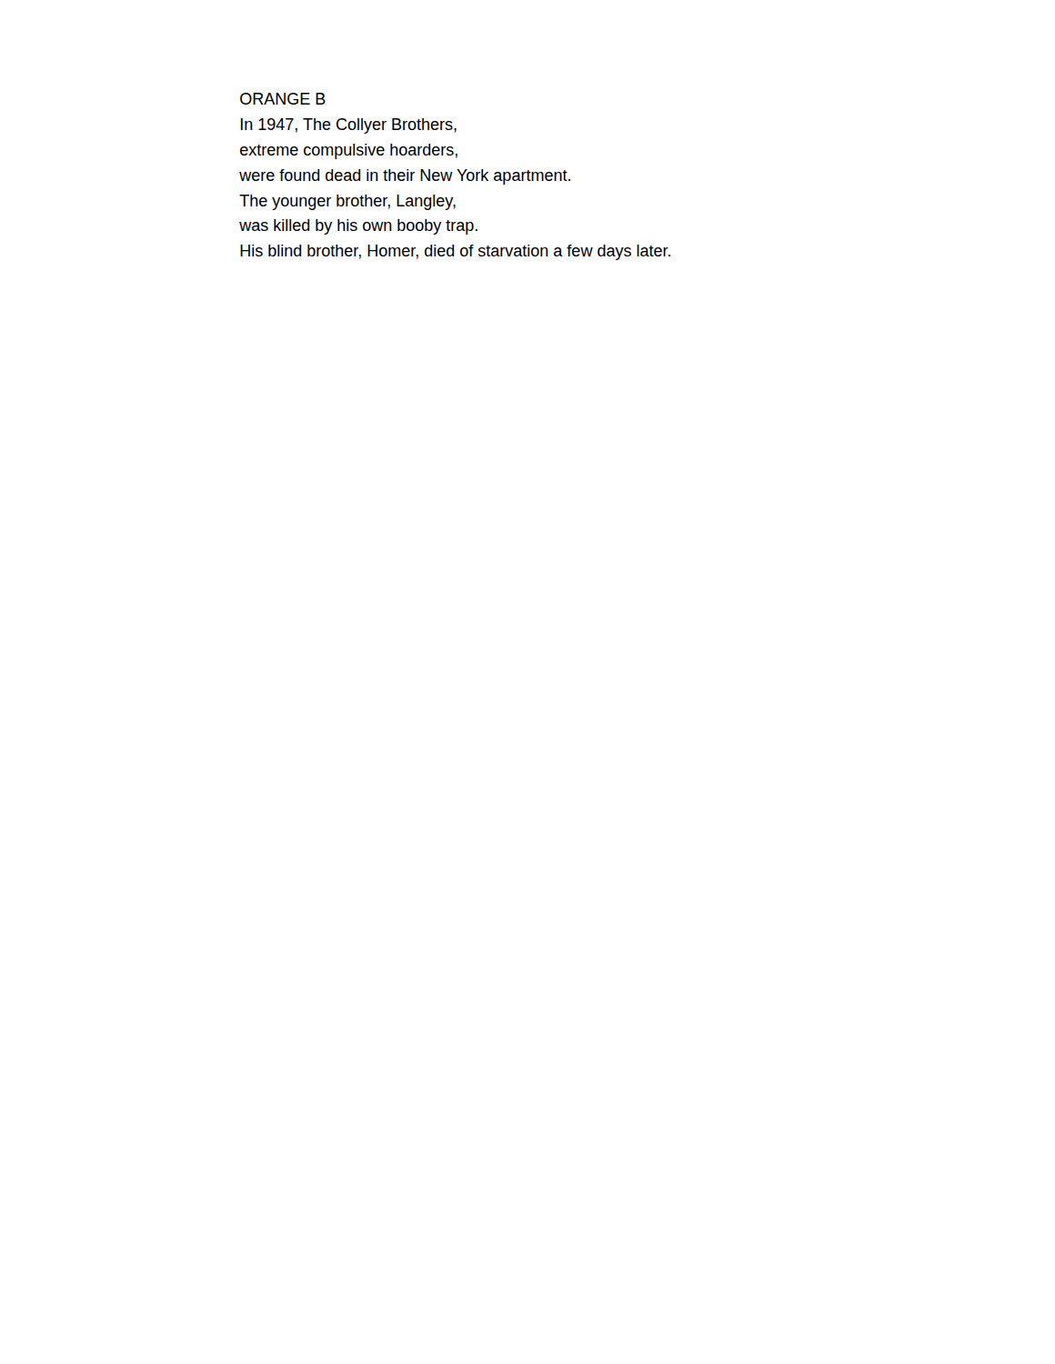ORANGE B
In 1947, The Collyer Brothers,
extreme compulsive hoarders,
were found dead in their New York apartment.
The younger brother, Langley,
was killed by his own booby trap.
His blind brother, Homer, died of starvation a few days later.